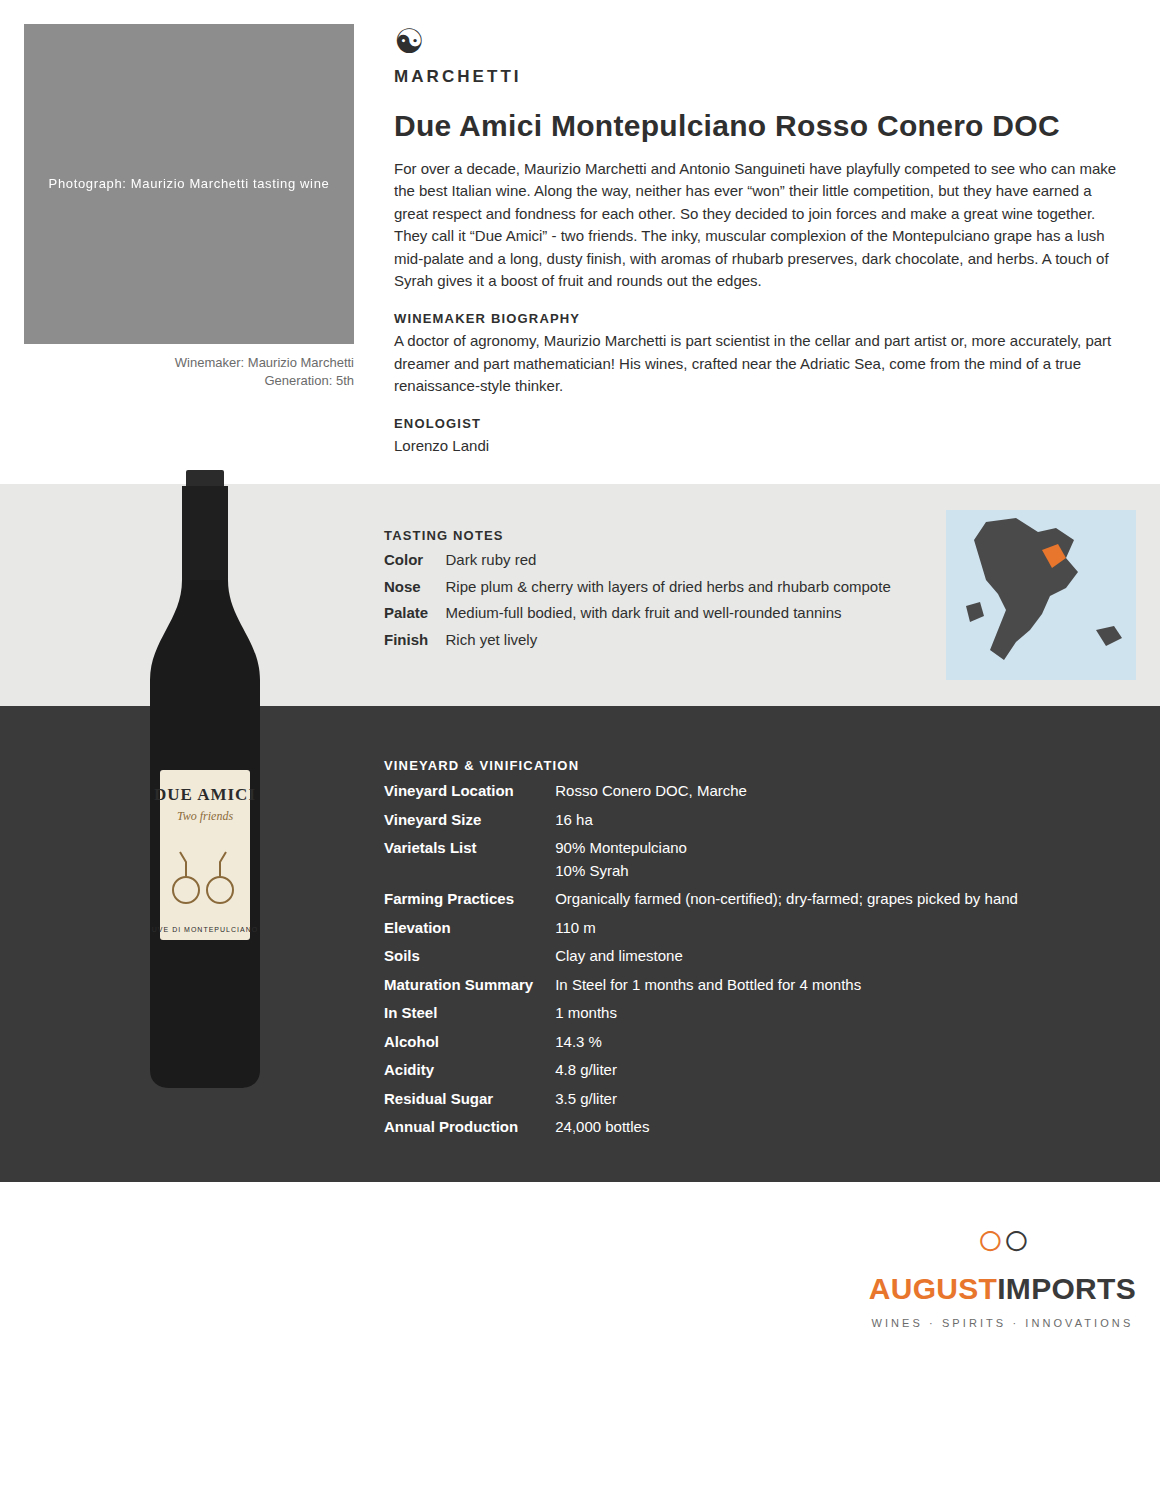Photograph: Maurizio Marchetti tasting wine
Winemaker: Maurizio Marchetti
Generation: 5th
☯
MARCHETTI
Due Amici Montepulciano Rosso Conero DOC
For over a decade, Maurizio Marchetti and Antonio Sanguineti have playfully competed to see who can make the best Italian wine. Along the way, neither has ever “won” their little competition, but they have earned a great respect and fondness for each other. So they decided to join forces and make a great wine together. They call it “Due Amici” - two friends. The inky, muscular complexion of the Montepulciano grape has a lush mid-palate and a long, dusty finish, with aromas of rhubarb preserves, dark chocolate, and herbs. A touch of Syrah gives it a boost of fruit and rounds out the edges.
Winemaker Biography
A doctor of agronomy, Maurizio Marchetti is part scientist in the cellar and part artist or, more accurately, part dreamer and part mathematician! His wines, crafted near the Adriatic Sea, come from the mind of a true renaissance-style thinker.
Enologist
Lorenzo Landi
Tasting Notes
| Color | Dark ruby red |
| Nose | Ripe plum & cherry with layers of dried herbs and rhubarb compote |
| Palate | Medium-full bodied, with dark fruit and well-rounded tannins |
| Finish | Rich yet lively |
DUE AMICI Two friends UVE DI MONTEPULCIANO
Vineyard & Vinification
| Vineyard Location | Rosso Conero DOC, Marche |
| Vineyard Size | 16 ha |
| Varietals List | 90% Montepulciano 10% Syrah |
| Farming Practices | Organically farmed (non-certified); dry-farmed; grapes picked by hand |
| Elevation | 110 m |
| Soils | Clay and limestone |
| Maturation Summary | In Steel for 1 months and Bottled for 4 months |
| In Steel | 1 months |
| Alcohol | 14.3 % |
| Acidity | 4.8 g/liter |
| Residual Sugar | 3.5 g/liter |
| Annual Production | 24,000 bottles |
○○
AUGUST IMPORTS
WINES · SPIRITS · INNOVATIONS